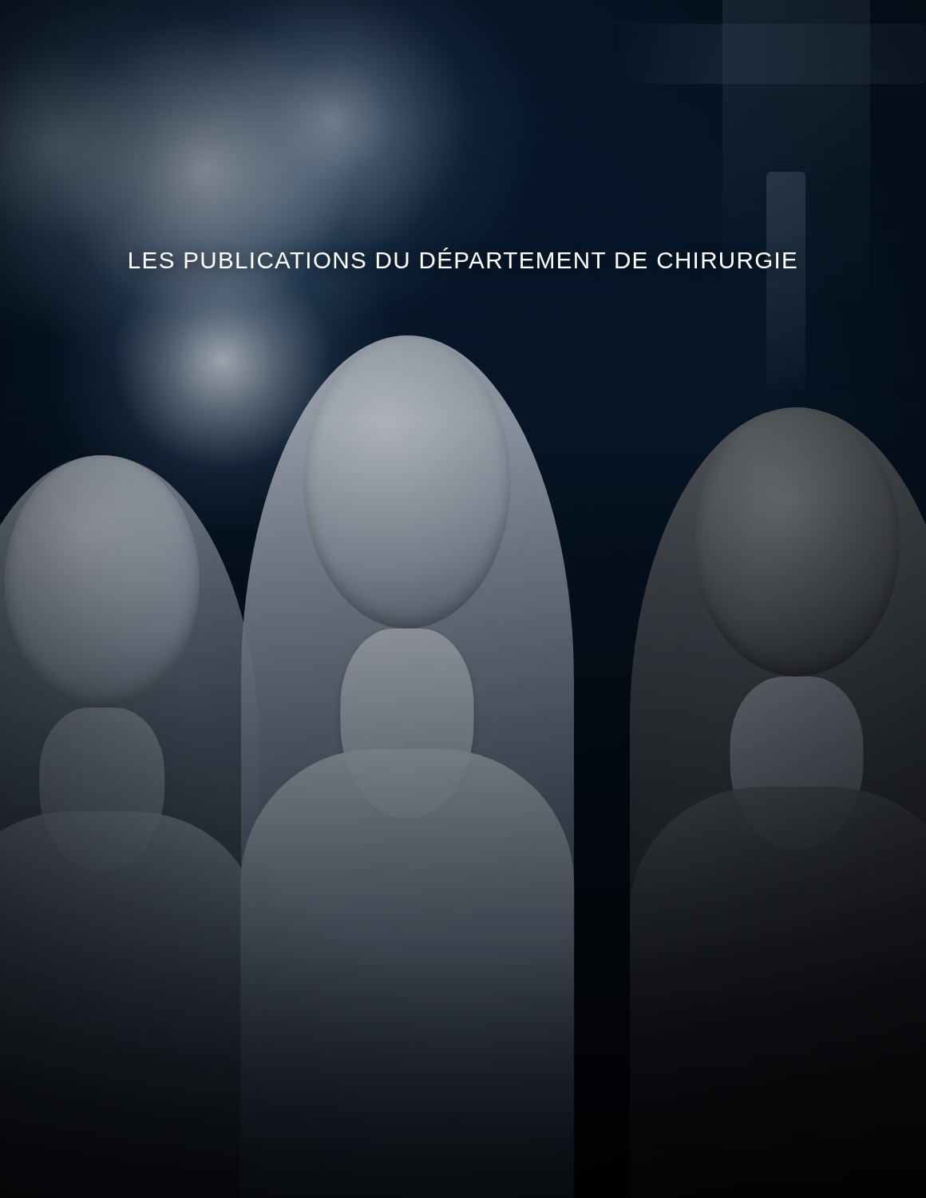Les publications du Département de chirurgie